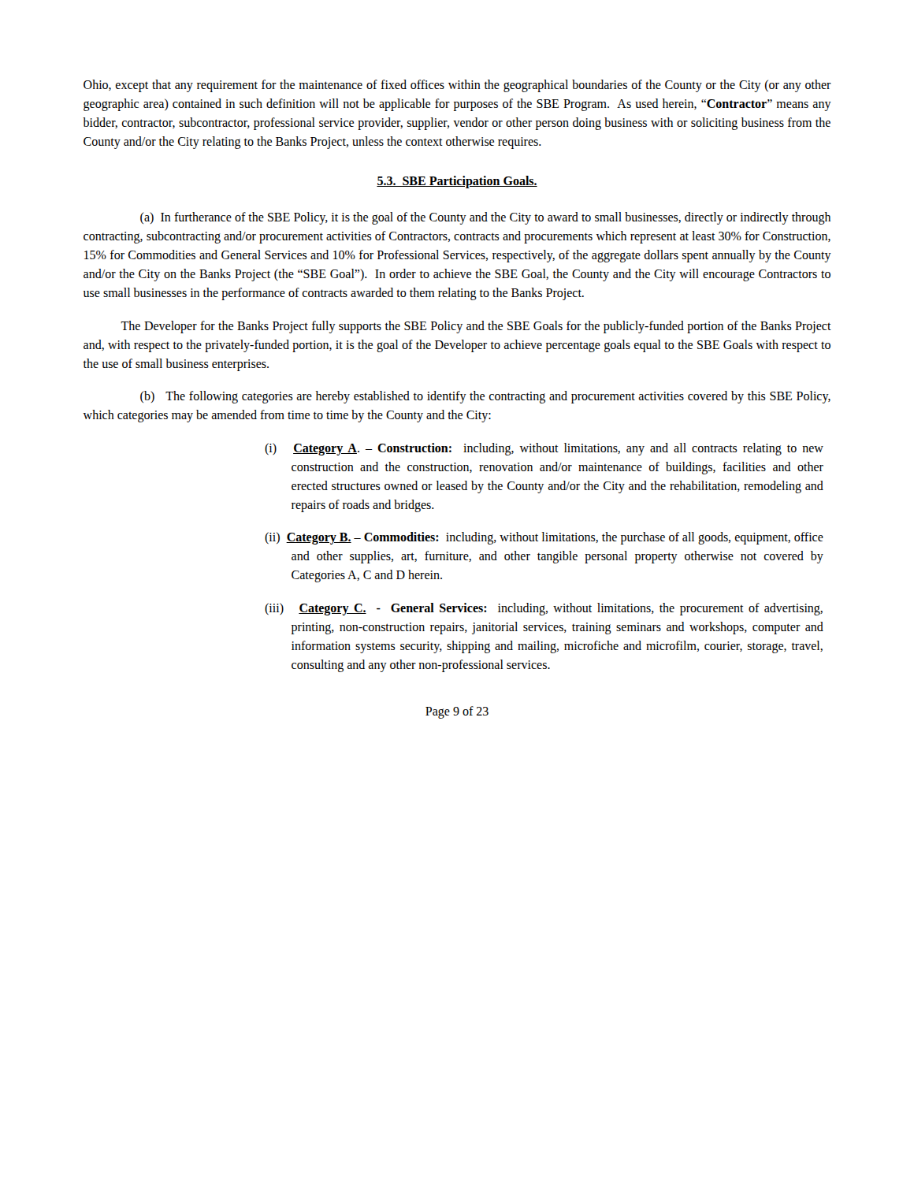Ohio, except that any requirement for the maintenance of fixed offices within the geographical boundaries of the County or the City (or any other geographic area) contained in such definition will not be applicable for purposes of the SBE Program. As used herein, “Contractor” means any bidder, contractor, subcontractor, professional service provider, supplier, vendor or other person doing business with or soliciting business from the County and/or the City relating to the Banks Project, unless the context otherwise requires.
5.3. SBE Participation Goals.
(a) In furtherance of the SBE Policy, it is the goal of the County and the City to award to small businesses, directly or indirectly through contracting, subcontracting and/or procurement activities of Contractors, contracts and procurements which represent at least 30% for Construction, 15% for Commodities and General Services and 10% for Professional Services, respectively, of the aggregate dollars spent annually by the County and/or the City on the Banks Project (the “SBE Goal”). In order to achieve the SBE Goal, the County and the City will encourage Contractors to use small businesses in the performance of contracts awarded to them relating to the Banks Project.
The Developer for the Banks Project fully supports the SBE Policy and the SBE Goals for the publicly-funded portion of the Banks Project and, with respect to the privately-funded portion, it is the goal of the Developer to achieve percentage goals equal to the SBE Goals with respect to the use of small business enterprises.
(b) The following categories are hereby established to identify the contracting and procurement activities covered by this SBE Policy, which categories may be amended from time to time by the County and the City:
(i) Category A. – Construction: including, without limitations, any and all contracts relating to new construction and the construction, renovation and/or maintenance of buildings, facilities and other erected structures owned or leased by the County and/or the City and the rehabilitation, remodeling and repairs of roads and bridges.
(ii) Category B. – Commodities: including, without limitations, the purchase of all goods, equipment, office and other supplies, art, furniture, and other tangible personal property otherwise not covered by Categories A, C and D herein.
(iii) Category C. - General Services: including, without limitations, the procurement of advertising, printing, non-construction repairs, janitorial services, training seminars and workshops, computer and information systems security, shipping and mailing, microfiche and microfilm, courier, storage, travel, consulting and any other non-professional services.
Page 9 of 23